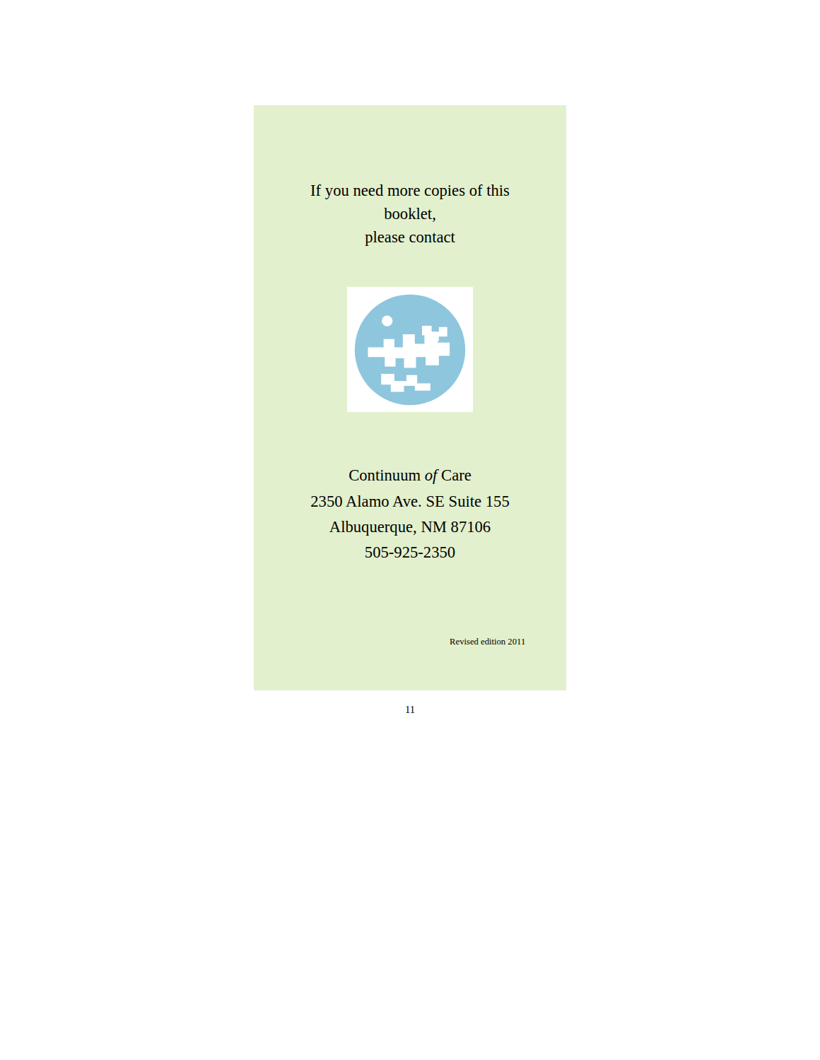If you need more copies of this booklet,
please contact
Continuum of Care
2350 Alamo Ave. SE Suite 155
Albuquerque, NM 87106
505-925-2350
Revised edition 2011
11